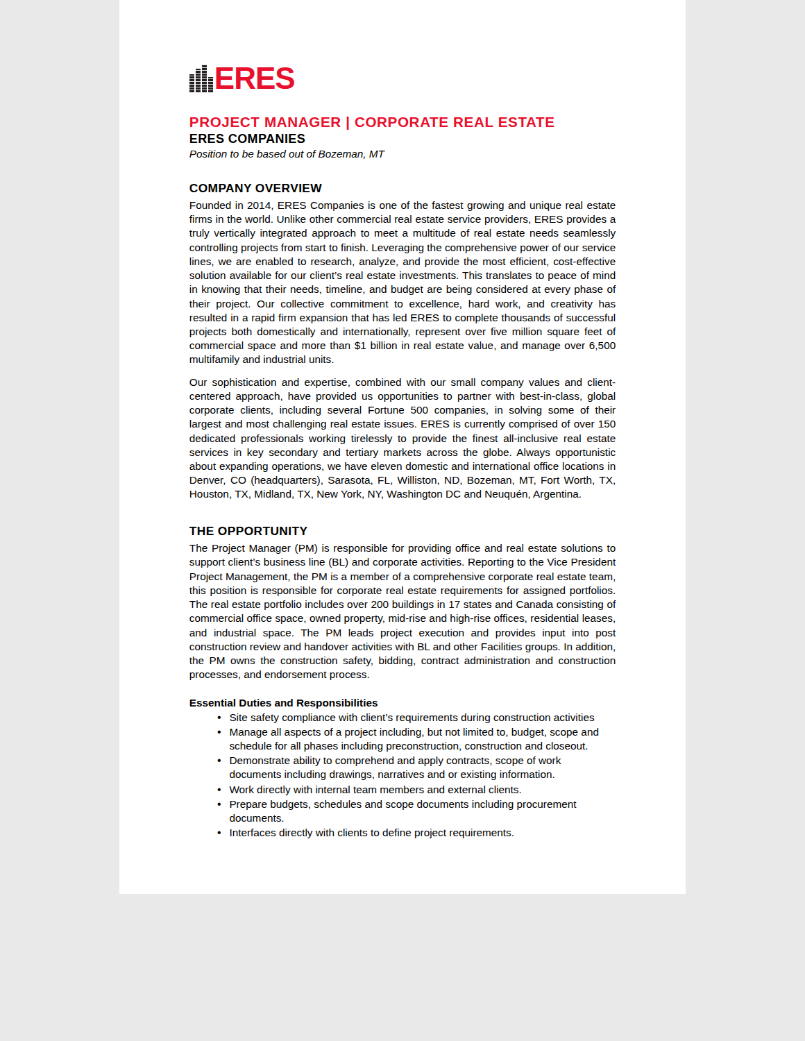ERES
Project Manager | Corporate Real Estate
ERES Companies
Position to be based out of Bozeman, MT
Company Overview
Founded in 2014, ERES Companies is one of the fastest growing and unique real estate firms in the world. Unlike other commercial real estate service providers, ERES provides a truly vertically integrated approach to meet a multitude of real estate needs seamlessly controlling projects from start to finish. Leveraging the comprehensive power of our service lines, we are enabled to research, analyze, and provide the most efficient, cost-effective solution available for our client’s real estate investments. This translates to peace of mind in knowing that their needs, timeline, and budget are being considered at every phase of their project. Our collective commitment to excellence, hard work, and creativity has resulted in a rapid firm expansion that has led ERES to complete thousands of successful projects both domestically and internationally, represent over five million square feet of commercial space and more than $1 billion in real estate value, and manage over 6,500 multifamily and industrial units.
Our sophistication and expertise, combined with our small company values and client-centered approach, have provided us opportunities to partner with best-in-class, global corporate clients, including several Fortune 500 companies, in solving some of their largest and most challenging real estate issues. ERES is currently comprised of over 150 dedicated professionals working tirelessly to provide the finest all-inclusive real estate services in key secondary and tertiary markets across the globe. Always opportunistic about expanding operations, we have eleven domestic and international office locations in Denver, CO (headquarters), Sarasota, FL, Williston, ND, Bozeman, MT, Fort Worth, TX, Houston, TX, Midland, TX, New York, NY, Washington DC and Neuquén, Argentina.
The Opportunity
The Project Manager (PM) is responsible for providing office and real estate solutions to support client’s business line (BL) and corporate activities. Reporting to the Vice President Project Management, the PM is a member of a comprehensive corporate real estate team, this position is responsible for corporate real estate requirements for assigned portfolios. The real estate portfolio includes over 200 buildings in 17 states and Canada consisting of commercial office space, owned property, mid-rise and high-rise offices, residential leases, and industrial space. The PM leads project execution and provides input into post construction review and handover activities with BL and other Facilities groups. In addition, the PM owns the construction safety, bidding, contract administration and construction processes, and endorsement process.
Essential Duties and Responsibilities
Site safety compliance with client’s requirements during construction activities
Manage all aspects of a project including, but not limited to, budget, scope and schedule for all phases including preconstruction, construction and closeout.
Demonstrate ability to comprehend and apply contracts, scope of work documents including drawings, narratives and or existing information.
Work directly with internal team members and external clients.
Prepare budgets, schedules and scope documents including procurement documents.
Interfaces directly with clients to define project requirements.